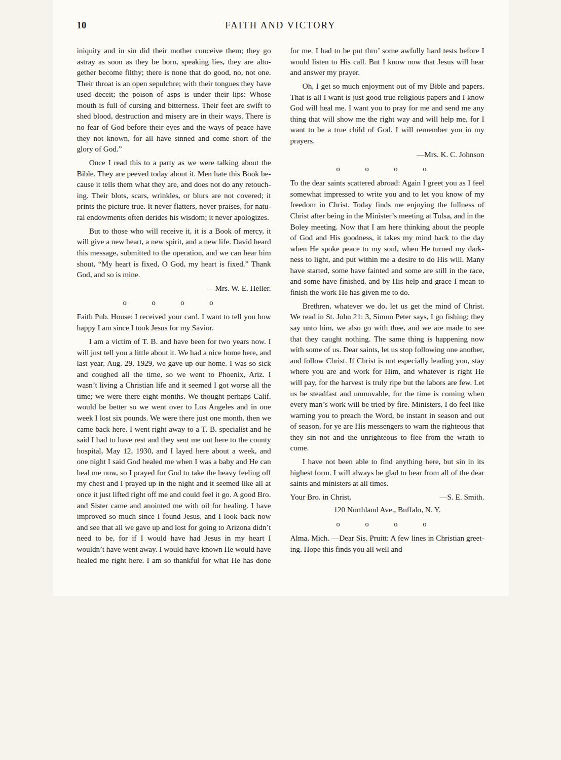10
Faith and Victory
iniquity and in sin did their mother conceive them; they go astray as soon as they be born, speaking lies, they are altogether become filthy; there is none that do good, no, not one. Their throat is an open sepulchre; with their tongues they have used deceit; the poison of asps is under their lips: Whose mouth is full of cursing and bitterness. Their feet are swift to shed blood, destruction and misery are in their ways. There is no fear of God before their eyes and the ways of peace have they not known, for all have sinned and come short of the glory of God.”
Once I read this to a party as we were talking about the Bible. They are peeved today about it. Men hate this Book because it tells them what they are, and does not do any retouching. Their blots, scars, wrinkles, or blurs are not covered; it prints the picture true. It never flatters, never praises, for natural endowments often derides his wisdom; it never apologizes.
But to those who will receive it, it is a Book of mercy, it will give a new heart, a new spirit, and a new life. David heard this message, submitted to the operation, and we can hear him shout, “My heart is fixed, O God, my heart is fixed.” Thank God, and so is mine.
—Mrs. W. E. Heller.
o o o o
Faith Pub. House: I received your card. I want to tell you how happy I am since I took Jesus for my Savior.
I am a victim of T. B. and have been for two years now. I will just tell you a little about it. We had a nice home here, and last year, Aug. 29, 1929, we gave up our home. I was so sick and coughed all the time, so we went to Phoenix, Ariz. I wasn’t living a Christian life and it seemed I got worse all the time; we were there eight months. We thought perhaps Calif. would be better so we went over to Los Angeles and in one week I lost six pounds. We were there just one month, then we came back here. I went right away to a T. B. specialist and he said I had to have rest and they sent me out here to the county hospital, May 12, 1930, and I layed here about a week, and one night I said God healed me when I was a baby and He can heal me now, so I prayed for God to take the heavy feeling off my chest and I prayed up in the night and it seemed like all at once it just lifted right off me and could feel it go. A good Bro. and Sister came and anointed me with oil for healing. I have improved so much since I found Jesus, and I look back now and see that all we gave up and lost for going to Arizona didn’t need to be, for if I would have had Jesus in my heart I wouldn’t have went away. I would have known He would have healed me right here. I am so thankful for what He has done for me. I had to be put thro’ some awfully hard tests before I would listen to His call. But I know now that Jesus will hear and answer my prayer.
Oh, I get so much enjoyment out of my Bible and papers. That is all I want is just good true religious papers and I know God will heal me. I want you to pray for me and send me any thing that will show me the right way and will help me, for I want to be a true child of God. I will remember you in my prayers.
—Mrs. K. C. Johnson
o o o o
To the dear saints scattered abroad: Again I greet you as I feel somewhat impressed to write you and to let you know of my freedom in Christ. Today finds me enjoying the fullness of Christ after being in the Minister’s meeting at Tulsa, and in the Boley meeting. Now that I am here thinking about the people of God and His goodness, it takes my mind back to the day when He spoke peace to my soul, when He turned my darkness to light, and put within me a desire to do His will. Many have started, some have fainted and some are still in the race, and some have finished, and by His help and grace I mean to finish the work He has given me to do.
Brethren, whatever we do, let us get the mind of Christ. We read in St. John 21: 3, Simon Peter says, I go fishing; they say unto him, we also go with thee, and we are made to see that they caught nothing. The same thing is happening now with some of us. Dear saints, let us stop following one another, and follow Christ. If Christ is not especially leading you, stay where you are and work for Him, and whatever is right He will pay, for the harvest is truly ripe but the labors are few. Let us be steadfast and unmovable, for the time is coming when every man’s work will be tried by fire. Ministers, I do feel like warning you to preach the Word, be instant in season and out of season, for ye are His messengers to warn the righteous that they sin not and the unrighteous to flee from the wrath to come.
I have not been able to find anything here, but sin in its highest form. I will always be glad to hear from all of the dear saints and ministers at all times.
Your Bro. in Christ, —S. E. Smith.
120 Northland Ave., Buffalo, N. Y.
o o o o
Alma, Mich. —Dear Sis. Pruitt: A few lines in Christian greeting. Hope this finds you all well and